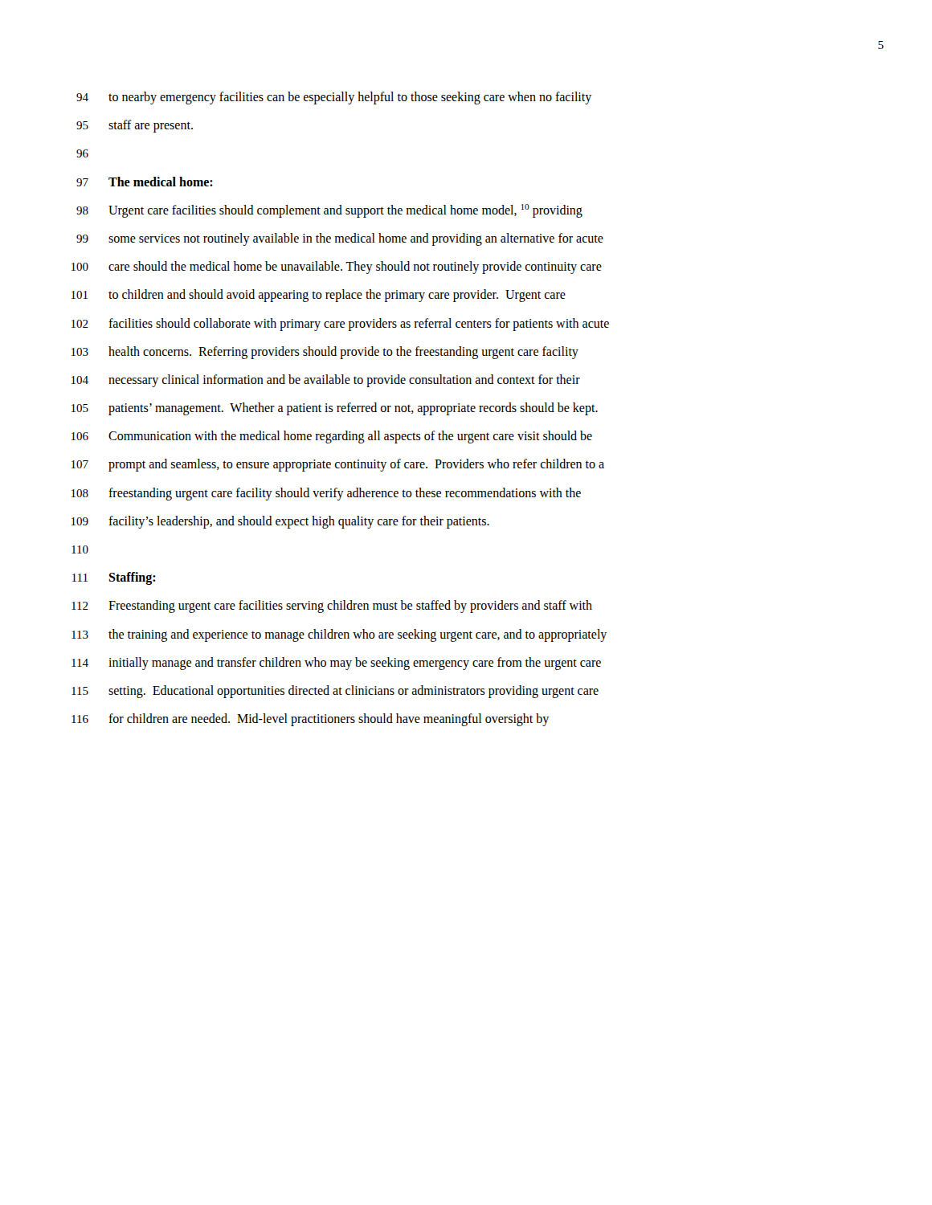5
94
to nearby emergency facilities can be especially helpful to those seeking care when no facility
95
staff are present.
96
97
The medical home:
98
Urgent care facilities should complement and support the medical home model, 10 providing
99
some services not routinely available in the medical home and providing an alternative for acute
100
care should the medical home be unavailable. They should not routinely provide continuity care
101
to children and should avoid appearing to replace the primary care provider. Urgent care
102
facilities should collaborate with primary care providers as referral centers for patients with acute
103
health concerns. Referring providers should provide to the freestanding urgent care facility
104
necessary clinical information and be available to provide consultation and context for their
105
patients’ management. Whether a patient is referred or not, appropriate records should be kept.
106
Communication with the medical home regarding all aspects of the urgent care visit should be
107
prompt and seamless, to ensure appropriate continuity of care. Providers who refer children to a
108
freestanding urgent care facility should verify adherence to these recommendations with the
109
facility’s leadership, and should expect high quality care for their patients.
110
111
Staffing:
112
Freestanding urgent care facilities serving children must be staffed by providers and staff with
113
the training and experience to manage children who are seeking urgent care, and to appropriately
114
initially manage and transfer children who may be seeking emergency care from the urgent care
115
setting. Educational opportunities directed at clinicians or administrators providing urgent care
116
for children are needed. Mid-level practitioners should have meaningful oversight by